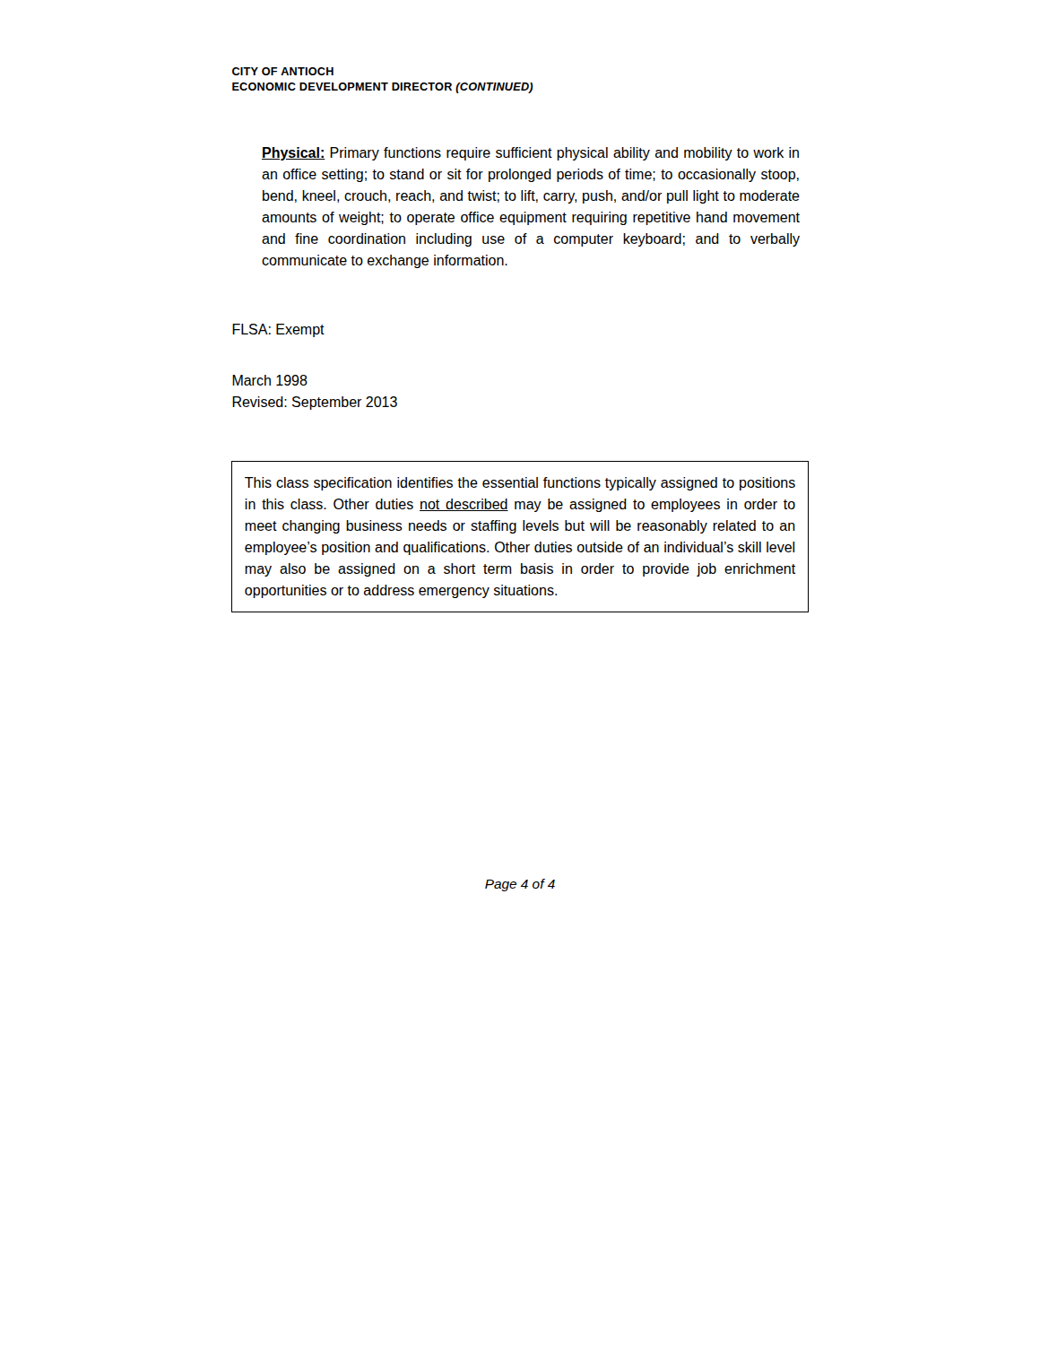City of Antioch
Economic Development Director (Continued)
Physical: Primary functions require sufficient physical ability and mobility to work in an office setting; to stand or sit for prolonged periods of time; to occasionally stoop, bend, kneel, crouch, reach, and twist; to lift, carry, push, and/or pull light to moderate amounts of weight; to operate office equipment requiring repetitive hand movement and fine coordination including use of a computer keyboard; and to verbally communicate to exchange information.
FLSA: Exempt
March 1998
Revised: September 2013
This class specification identifies the essential functions typically assigned to positions in this class. Other duties not described may be assigned to employees in order to meet changing business needs or staffing levels but will be reasonably related to an employee’s position and qualifications. Other duties outside of an individual’s skill level may also be assigned on a short term basis in order to provide job enrichment opportunities or to address emergency situations.
Page 4 of 4